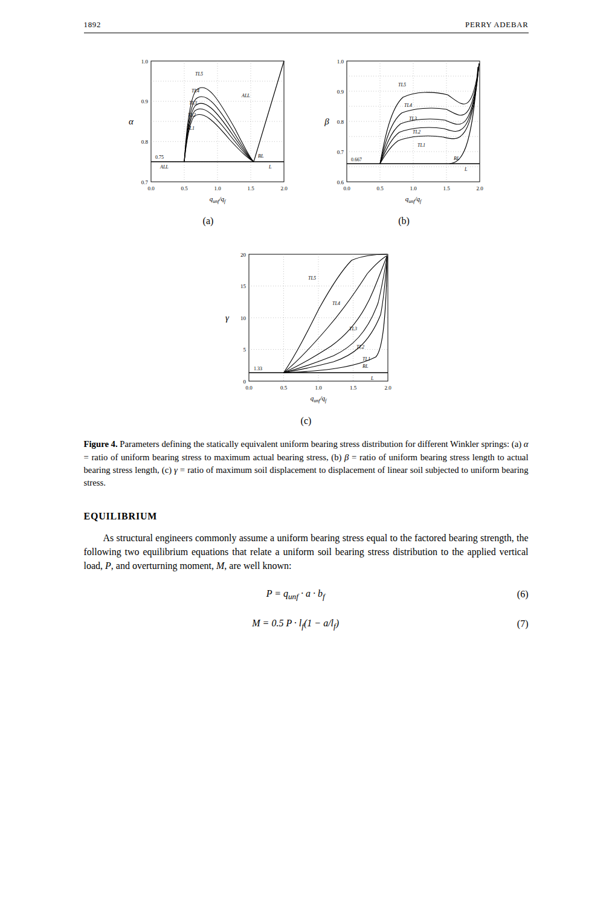1892 Perry Adebar
1.0 0.9 0.8 0.7 0.0 0.5 1.0 1.5 2.0 α qunf/qf 0.75 ALL L BL ALL TL5 TL4 TL3 TL2 TL1
(a)
1.0 0.9 0.8 0.7 0.6 0.0 0.5 1.0 1.5 2.0 β qunf/qf 0.667 L BL TL5 TL4 TL3 TL2 TL1
(b)
20 15 10 5 0 0.0 0.5 1.0 1.5 2.0 γ qunf/qf 1.33 L BL TL5 TL4 TL3 TL2 TL1
(c)
Figure 4. Parameters defining the statically equivalent uniform bearing stress distribution for different Winkler springs: (a) α = ratio of uniform bearing stress to maximum actual bearing stress, (b) β = ratio of uniform bearing stress length to actual bearing stress length, (c) γ = ratio of maximum soil displacement to displacement of linear soil subjected to uniform bearing stress.
EQUILIBRIUM
As structural engineers commonly assume a uniform bearing stress equal to the factored bearing strength, the following two equilibrium equations that relate a uniform soil bearing stress distribution to the applied vertical load, P, and overturning moment, M, are well known:
P = qunf · a · bf
(6)
M = 0.5 P · lf(1 − a/lf)
(7)